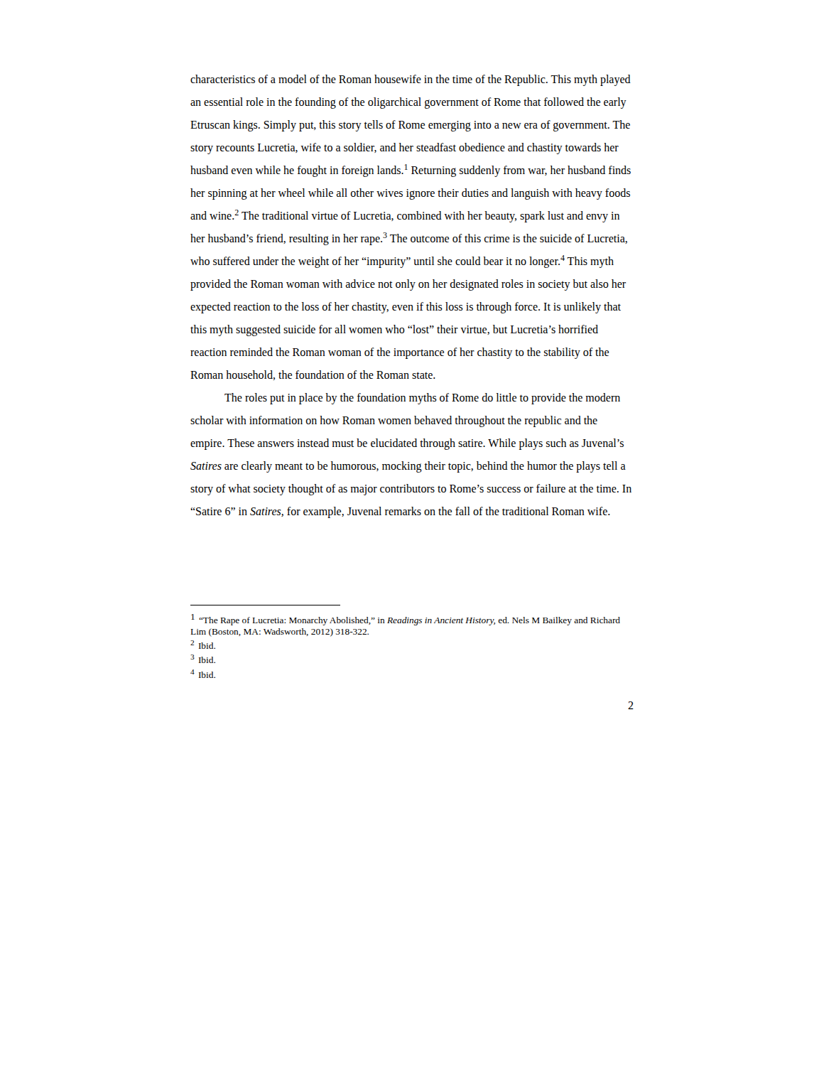characteristics of a model of the Roman housewife in the time of the Republic. This myth played an essential role in the founding of the oligarchical government of Rome that followed the early Etruscan kings. Simply put, this story tells of Rome emerging into a new era of government. The story recounts Lucretia, wife to a soldier, and her steadfast obedience and chastity towards her husband even while he fought in foreign lands.1 Returning suddenly from war, her husband finds her spinning at her wheel while all other wives ignore their duties and languish with heavy foods and wine.2 The traditional virtue of Lucretia, combined with her beauty, spark lust and envy in her husband’s friend, resulting in her rape.3 The outcome of this crime is the suicide of Lucretia, who suffered under the weight of her “impurity” until she could bear it no longer.4 This myth provided the Roman woman with advice not only on her designated roles in society but also her expected reaction to the loss of her chastity, even if this loss is through force. It is unlikely that this myth suggested suicide for all women who “lost” their virtue, but Lucretia’s horrified reaction reminded the Roman woman of the importance of her chastity to the stability of the Roman household, the foundation of the Roman state.
The roles put in place by the foundation myths of Rome do little to provide the modern scholar with information on how Roman women behaved throughout the republic and the empire. These answers instead must be elucidated through satire. While plays such as Juvenal’s Satires are clearly meant to be humorous, mocking their topic, behind the humor the plays tell a story of what society thought of as major contributors to Rome’s success or failure at the time. In “Satire 6” in Satires, for example, Juvenal remarks on the fall of the traditional Roman wife.
1 “The Rape of Lucretia: Monarchy Abolished,” in Readings in Ancient History, ed. Nels M Bailkey and Richard Lim (Boston, MA: Wadsworth, 2012) 318-322.
2 Ibid.
3 Ibid.
4 Ibid.
2